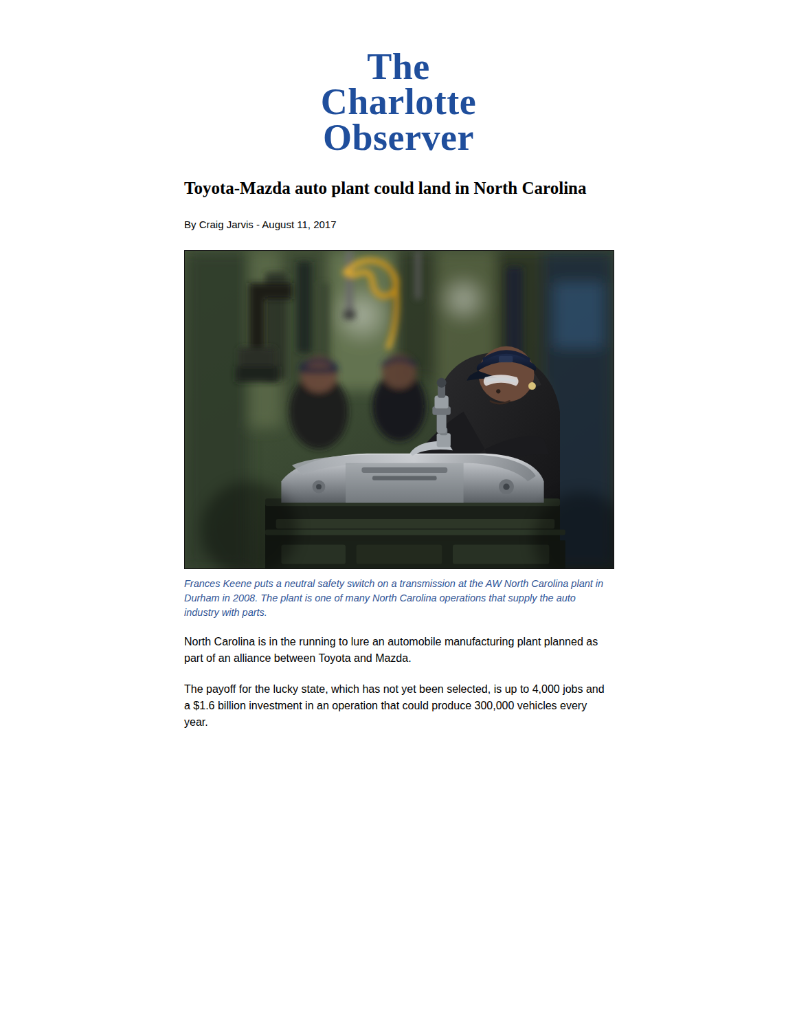The Charlotte Observer
Toyota-Mazda auto plant could land in North Carolina
By Craig Jarvis - August 11, 2017
Frances Keene puts a neutral safety switch on a transmission at the AW North Carolina plant in Durham in 2008. The plant is one of many North Carolina operations that supply the auto industry with parts.
North Carolina is in the running to lure an automobile manufacturing plant planned as part of an alliance between Toyota and Mazda.
The payoff for the lucky state, which has not yet been selected, is up to 4,000 jobs and a $1.6 billion investment in an operation that could produce 300,000 vehicles every year.